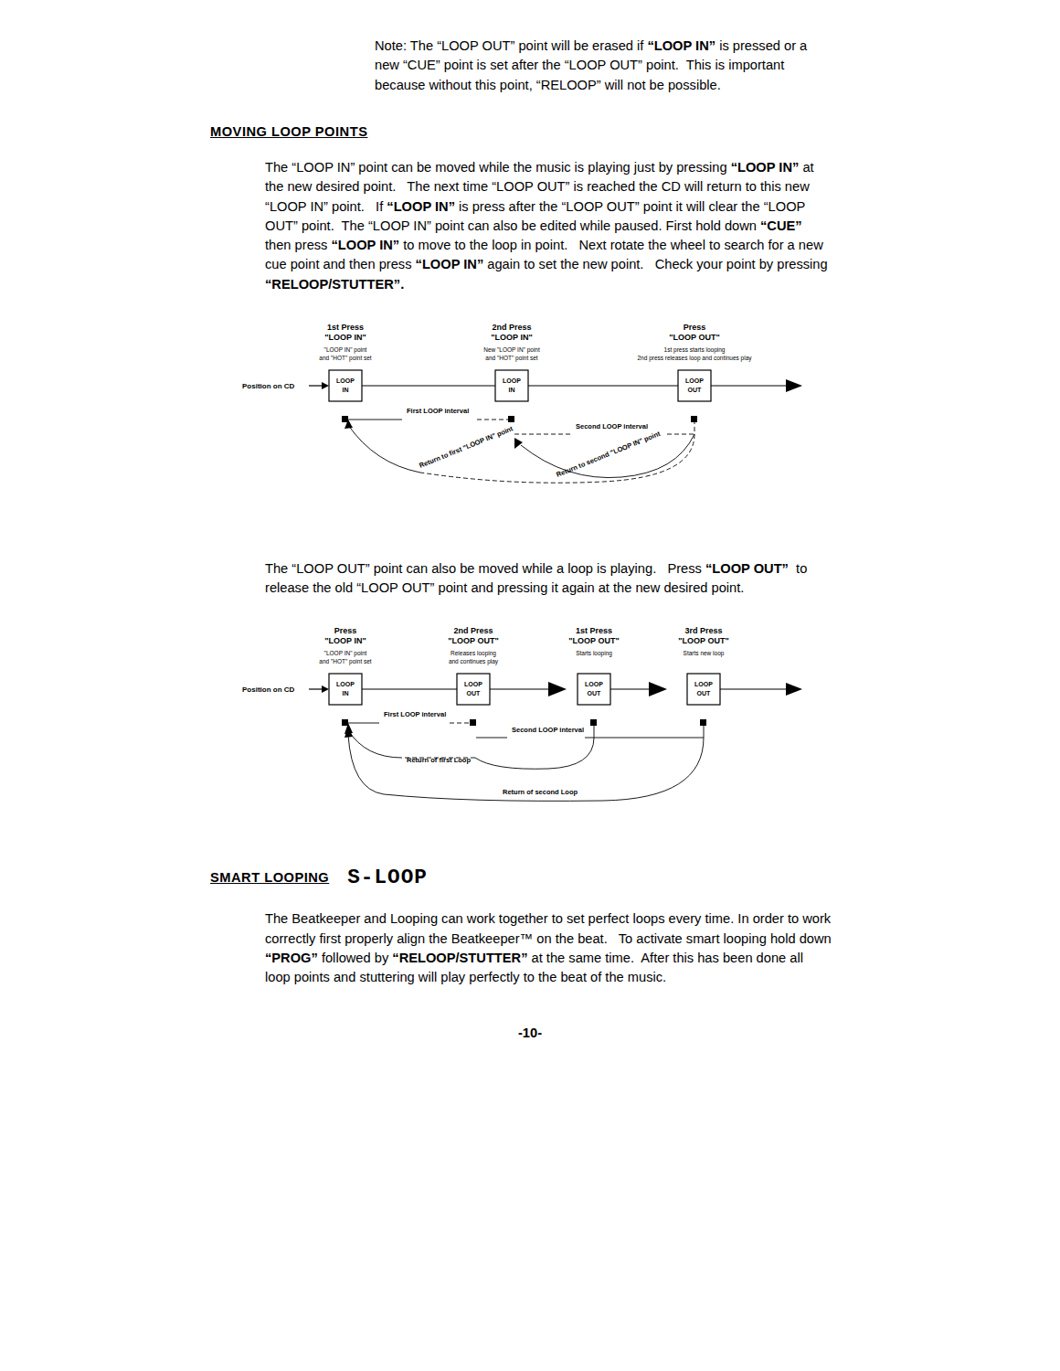Note: The “LOOP OUT” point will be erased if “LOOP IN” is pressed or a new “CUE” point is set after the “LOOP OUT” point. This is important because without this point, “RELOOP” will not be possible.
MOVING LOOP POINTS
The “LOOP IN” point can be moved while the music is playing just by pressing “LOOP IN” at the new desired point. The next time “LOOP OUT” is reached the CD will return to this new “LOOP IN” point. If “LOOP IN” is press after the “LOOP OUT” point it will clear the “LOOP OUT” point. The “LOOP IN” point can also be edited while paused. First hold down “CUE” then press “LOOP IN” to move to the loop in point. Next rotate the wheel to search for a new cue point and then press “LOOP IN” again to set the new point. Check your point by pressing “RELOOP/STUTTER”.
1st Press "LOOP IN" "LOOP IN" point and "HOT" point set 2nd Press "LOOP IN" New "LOOP IN" point and "HOT" point set Press "LOOP OUT" 1st press starts looping 2nd press releases loop and continues play Position on CD LOOP IN LOOP IN LOOP OUT First LOOP interval Second LOOP interval Return to first "LOOP IN" point Return to second "LOOP IN" point
The “LOOP OUT” point can also be moved while a loop is playing. Press “LOOP OUT” to release the old “LOOP OUT” point and pressing it again at the new desired point.
Press "LOOP IN" "LOOP IN" point and "HOT" point set 2nd Press "LOOP OUT" Releases looping and continues play 1st Press "LOOP OUT" Starts looping 3rd Press "LOOP OUT" Starts new loop Position on CD LOOP IN LOOP OUT LOOP OUT LOOP OUT First LOOP interval Second LOOP interval Return of first Loop Return of second Loop
SMART LOOPING S-LOOP
The Beatkeeper and Looping can work together to set perfect loops every time. In order to work correctly first properly align the Beatkeeper™ on the beat. To activate smart looping hold down “PROG” followed by “RELOOP/STUTTER” at the same time. After this has been done all loop points and stuttering will play perfectly to the beat of the music.
-10-